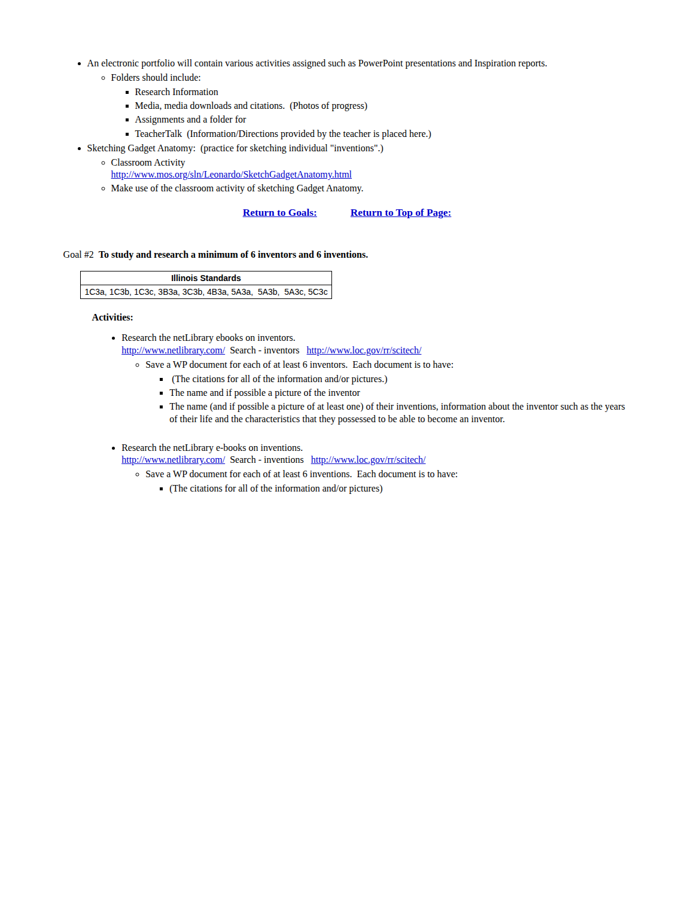An electronic portfolio will contain various activities assigned such as PowerPoint presentations and Inspiration reports.
Folders should include:
Research Information
Media, media downloads and citations. (Photos of progress)
Assignments and a folder for
TeacherTalk (Information/Directions provided by the teacher is placed here.)
Sketching Gadget Anatomy: (practice for sketching individual "inventions".)
Classroom Activity
http://www.mos.org/sln/Leonardo/SketchGadgetAnatomy.html
Make use of the classroom activity of sketching Gadget Anatomy.
Return to Goals: Return to Top of Page:
Goal #2 To study and research a minimum of 6 inventors and 6 inventions.
| Illinois Standards |
| --- |
| 1C3a, 1C3b, 1C3c, 3B3a, 3C3b, 4B3a, 5A3a, 5A3b, 5A3c, 5C3c |
Activities:
Research the netLibrary ebooks on inventors.
http://www.netlibrary.com/ Search - inventors http://www.loc.gov/rr/scitech/
Save a WP document for each of at least 6 inventors. Each document is to have:
(The citations for all of the information and/or pictures.)
The name and if possible a picture of the inventor
The name (and if possible a picture of at least one) of their inventions, information about the inventor such as the years of their life and the characteristics that they possessed to be able to become an inventor.
Research the netLibrary e-books on inventions.
http://www.netlibrary.com/ Search - inventions http://www.loc.gov/rr/scitech/
Save a WP document for each of at least 6 inventions. Each document is to have:
(The citations for all of the information and/or pictures)